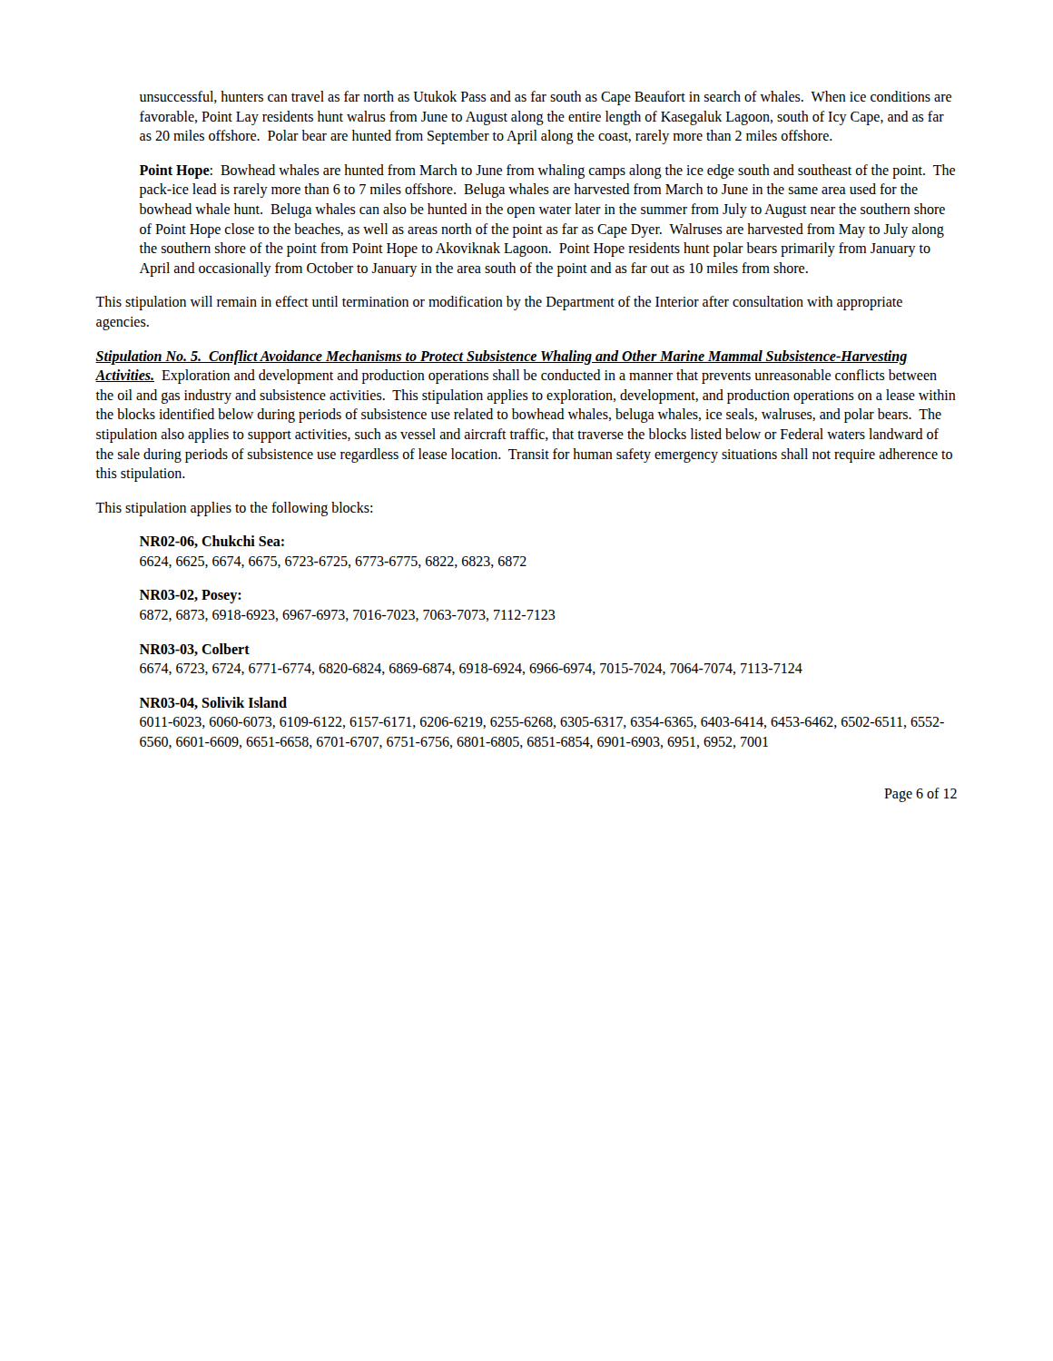unsuccessful, hunters can travel as far north as Utukok Pass and as far south as Cape Beaufort in search of whales. When ice conditions are favorable, Point Lay residents hunt walrus from June to August along the entire length of Kasegaluk Lagoon, south of Icy Cape, and as far as 20 miles offshore. Polar bear are hunted from September to April along the coast, rarely more than 2 miles offshore.
Point Hope: Bowhead whales are hunted from March to June from whaling camps along the ice edge south and southeast of the point. The pack-ice lead is rarely more than 6 to 7 miles offshore. Beluga whales are harvested from March to June in the same area used for the bowhead whale hunt. Beluga whales can also be hunted in the open water later in the summer from July to August near the southern shore of Point Hope close to the beaches, as well as areas north of the point as far as Cape Dyer. Walruses are harvested from May to July along the southern shore of the point from Point Hope to Akoviknak Lagoon. Point Hope residents hunt polar bears primarily from January to April and occasionally from October to January in the area south of the point and as far out as 10 miles from shore.
This stipulation will remain in effect until termination or modification by the Department of the Interior after consultation with appropriate agencies.
Stipulation No. 5. Conflict Avoidance Mechanisms to Protect Subsistence Whaling and Other Marine Mammal Subsistence-Harvesting Activities. Exploration and development and production operations shall be conducted in a manner that prevents unreasonable conflicts between the oil and gas industry and subsistence activities. This stipulation applies to exploration, development, and production operations on a lease within the blocks identified below during periods of subsistence use related to bowhead whales, beluga whales, ice seals, walruses, and polar bears. The stipulation also applies to support activities, such as vessel and aircraft traffic, that traverse the blocks listed below or Federal waters landward of the sale during periods of subsistence use regardless of lease location. Transit for human safety emergency situations shall not require adherence to this stipulation.
This stipulation applies to the following blocks:
NR02-06, Chukchi Sea:
6624, 6625, 6674, 6675, 6723-6725, 6773-6775, 6822, 6823, 6872
NR03-02, Posey:
6872, 6873, 6918-6923, 6967-6973, 7016-7023, 7063-7073, 7112-7123
NR03-03, Colbert
6674, 6723, 6724, 6771-6774, 6820-6824, 6869-6874, 6918-6924, 6966-6974, 7015-7024, 7064-7074, 7113-7124
NR03-04, Solivik Island
6011-6023, 6060-6073, 6109-6122, 6157-6171, 6206-6219, 6255-6268, 6305-6317, 6354-6365, 6403-6414, 6453-6462, 6502-6511, 6552-6560, 6601-6609, 6651-6658, 6701-6707, 6751-6756, 6801-6805, 6851-6854, 6901-6903, 6951, 6952, 7001
Page 6 of 12